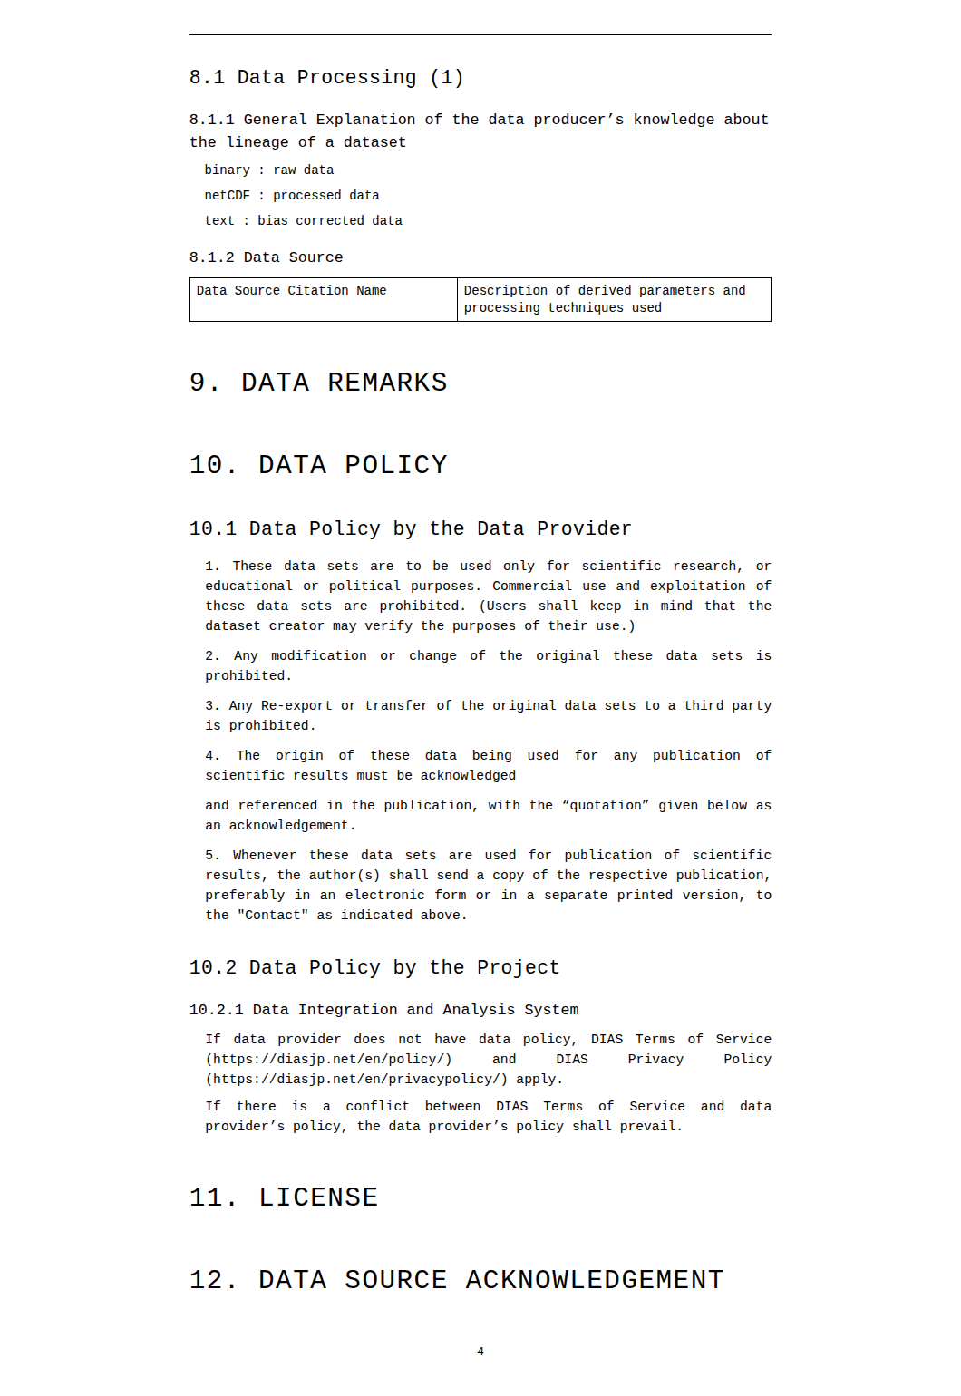8.1 Data Processing (1)
8.1.1 General Explanation of the data producer’s knowledge about the lineage of a dataset
binary : raw data
netCDF : processed data
text : bias corrected data
8.1.2 Data Source
| Data Source Citation Name | Description of derived parameters and processing techniques used |
9. DATA REMARKS
10. DATA POLICY
10.1 Data Policy by the Data Provider
1. These data sets are to be used only for scientific research, or educational or political purposes. Commercial use and exploitation of these data sets are prohibited. (Users shall keep in mind that the dataset creator may verify the purposes of their use.)
2. Any modification or change of the original these data sets is prohibited.
3. Any Re-export or transfer of the original data sets to a third party is prohibited.
4. The origin of these data being used for any publication of scientific results must be acknowledged
and referenced in the publication, with the “quotation” given below as an acknowledgement.
5. Whenever these data sets are used for publication of scientific results, the author(s) shall send a copy of the respective publication, preferably in an electronic form or in a separate printed version, to the "Contact" as indicated above.
10.2 Data Policy by the Project
10.2.1 Data Integration and Analysis System
If data provider does not have data policy, DIAS Terms of Service (https://diasjp.net/en/policy/) and DIAS Privacy Policy (https://diasjp.net/en/privacypolicy/) apply.
If there is a conflict between DIAS Terms of Service and data provider’s policy, the data provider’s policy shall prevail.
11. LICENSE
12. DATA SOURCE ACKNOWLEDGEMENT
4